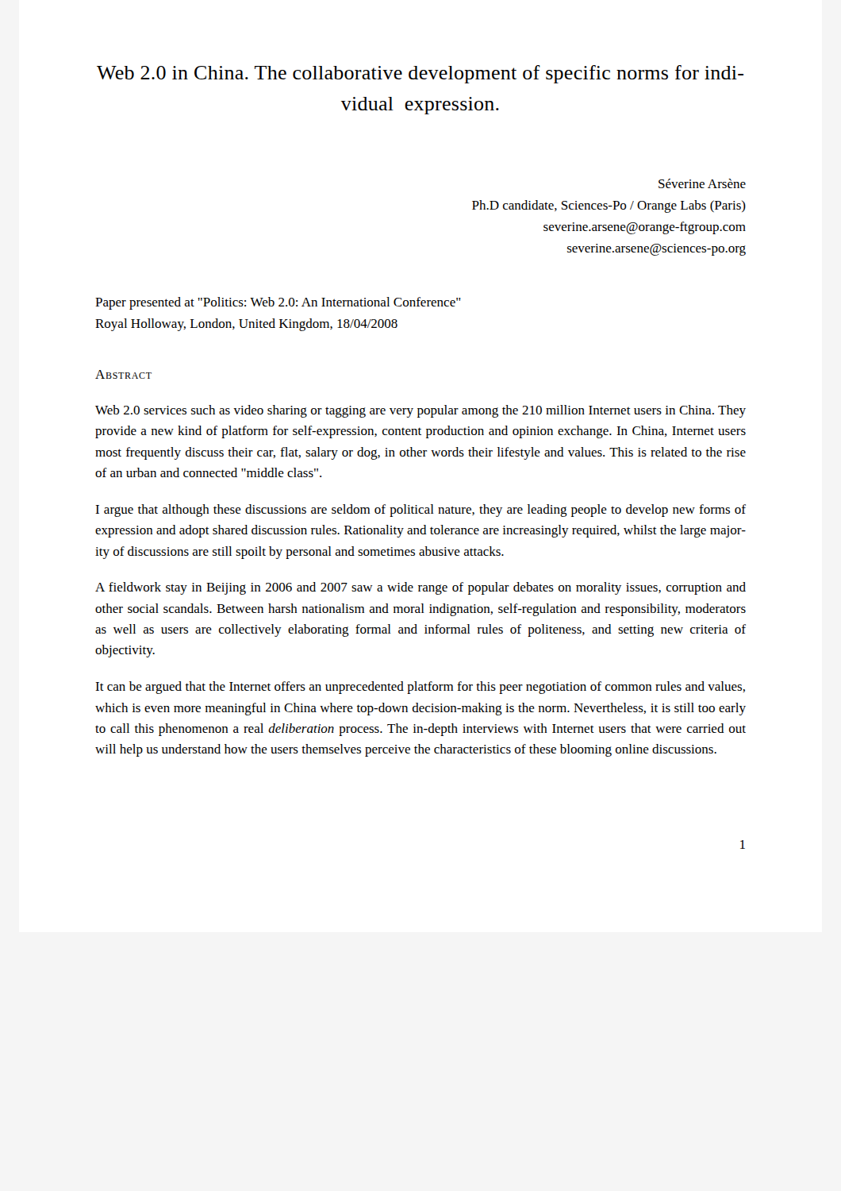Web 2.0 in China. The collaborative development of specific norms for individual expression.
Séverine Arsène Ph.D candidate, Sciences-Po / Orange Labs (Paris) severine.arsene@orange-ftgroup.com severine.arsene@sciences-po.org
Paper presented at "Politics: Web 2.0: An International Conference"
Royal Holloway, London, United Kingdom, 18/04/2008
Abstract
Web 2.0 services such as video sharing or tagging are very popular among the 210 million Internet users in China. They provide a new kind of platform for self-expression, content production and opinion exchange. In China, Internet users most frequently discuss their car, flat, salary or dog, in other words their lifestyle and values. This is related to the rise of an urban and connected "middle class".
I argue that although these discussions are seldom of political nature, they are leading people to develop new forms of expression and adopt shared discussion rules. Rationality and tolerance are increasingly required, whilst the large majority of discussions are still spoilt by personal and sometimes abusive attacks.
A fieldwork stay in Beijing in 2006 and 2007 saw a wide range of popular debates on morality issues, corruption and other social scandals. Between harsh nationalism and moral indignation, self-regulation and responsibility, moderators as well as users are collectively elaborating formal and informal rules of politeness, and setting new criteria of objectivity.
It can be argued that the Internet offers an unprecedented platform for this peer negotiation of common rules and values, which is even more meaningful in China where top-down decision-making is the norm. Nevertheless, it is still too early to call this phenomenon a real deliberation process. The in-depth interviews with Internet users that were carried out will help us understand how the users themselves perceive the characteristics of these blooming online discussions.
1